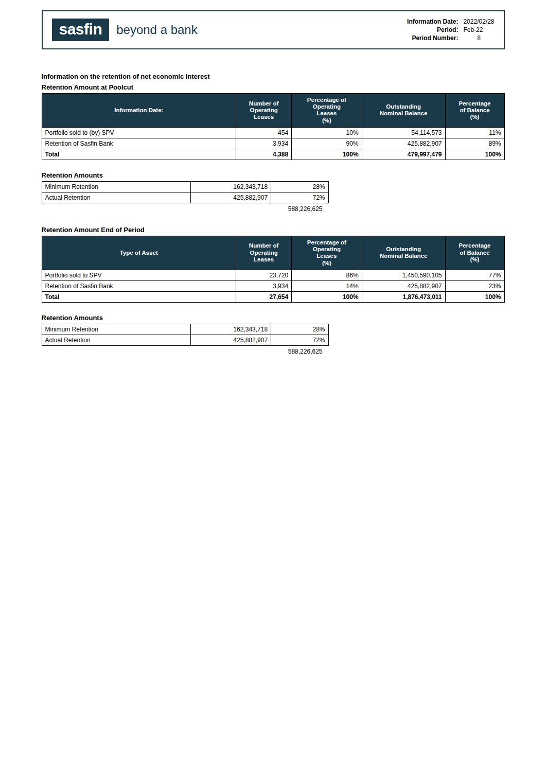sasfin beyond a bank
| Information Date: | 2022/02/28 |
| Period: | Feb-22 |
| Period Number: | 8 |
Information on the retention of net economic interest
Retention Amount at Poolcut
| Information Date: | Number of Operating Leases | Percentage of Operating Leases (%) | Outstanding Nominal Balance | Percentage of Balance (%) |
| --- | --- | --- | --- | --- |
| Portfolio sold to (by) SPV | 454 | 10% | 54,114,573 | 11% |
| Retention of Sasfin Bank | 3,934 | 90% | 425,882,907 | 89% |
| Total | 4,388 | 100% | 479,997,479 | 100% |
Retention Amounts
| Minimum Retention | 162,343,718 | 28% |
| Actual Retention | 425,882,907 | 72% |
588,226,625
Retention Amount End of Period
| Type of Asset | Number of Operating Leases | Percentage of Operating Leases (%) | Outstanding Nominal Balance | Percentage of Balance (%) |
| --- | --- | --- | --- | --- |
| Portfolio sold to SPV | 23,720 | 86% | 1,450,590,105 | 77% |
| Retention of Sasfin Bank | 3,934 | 14% | 425,882,907 | 23% |
| Total | 27,654 | 100% | 1,876,473,011 | 100% |
Retention Amounts
| Minimum Retention | 162,343,718 | 28% |
| Actual Retention | 425,882,907 | 72% |
588,226,625